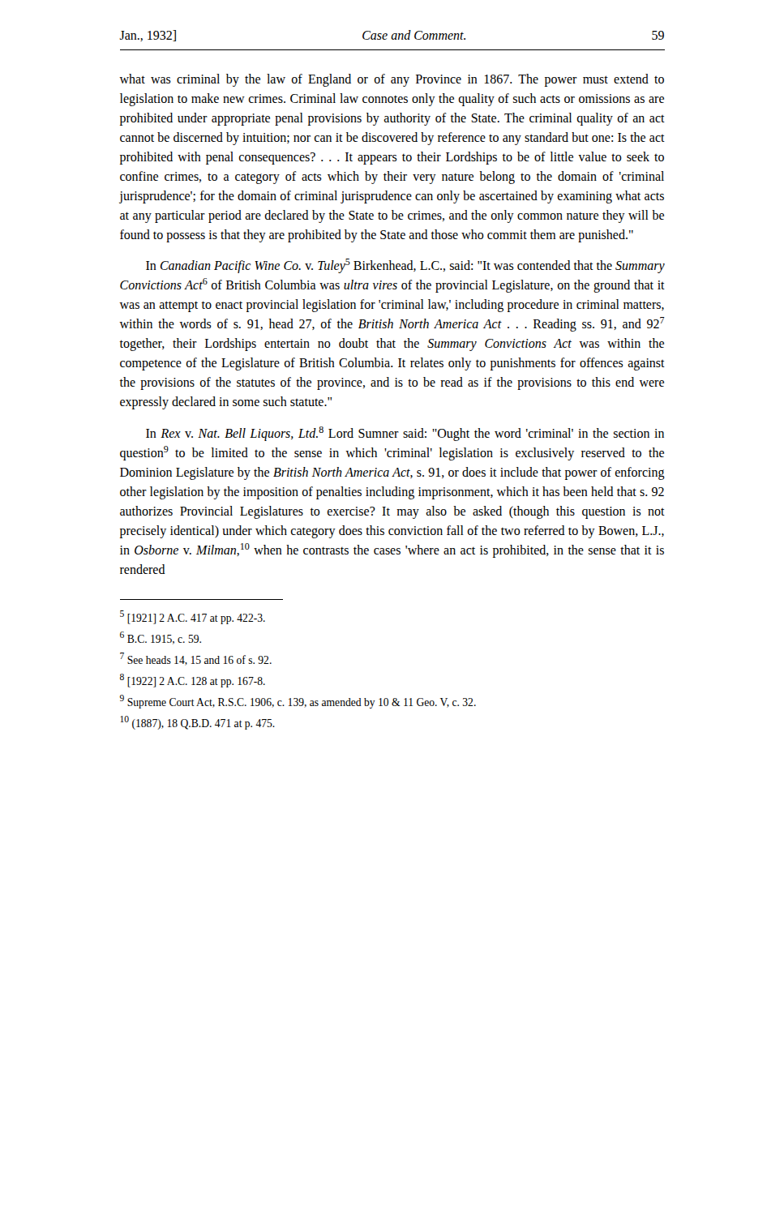Jan., 1932] Case and Comment. 59
what was criminal by the law of England or of any Province in 1867. The power must extend to legislation to make new crimes. Criminal law connotes only the quality of such acts or omissions as are prohibited under appropriate penal provisions by authority of the State. The criminal quality of an act cannot be discerned by intuition; nor can it be discovered by reference to any standard but one: Is the act prohibited with penal consequences? . . . It appears to their Lordships to be of little value to seek to confine crimes, to a category of acts which by their very nature belong to the domain of 'criminal jurisprudence'; for the domain of criminal jurisprudence can only be ascertained by examining what acts at any particular period are declared by the State to be crimes, and the only common nature they will be found to possess is that they are prohibited by the State and those who commit them are punished."
In Canadian Pacific Wine Co. v. Tuley5 Birkenhead, L.C., said: "It was contended that the Summary Convictions Act6 of British Columbia was ultra vires of the provincial Legislature, on the ground that it was an attempt to enact provincial legislation for 'criminal law,' including procedure in criminal matters, within the words of s. 91, head 27, of the British North America Act . . . Reading ss. 91, and 927 together, their Lordships entertain no doubt that the Summary Convictions Act was within the competence of the Legislature of British Columbia. It relates only to punishments for offences against the provisions of the statutes of the province, and is to be read as if the provisions to this end were expressly declared in some such statute."
In Rex v. Nat. Bell Liquors, Ltd.8 Lord Sumner said: "Ought the word 'criminal' in the section in question9 to be limited to the sense in which 'criminal' legislation is exclusively reserved to the Dominion Legislature by the British North America Act, s. 91, or does it include that power of enforcing other legislation by the imposition of penalties including imprisonment, which it has been held that s. 92 authorizes Provincial Legislatures to exercise? It may also be asked (though this question is not precisely identical) under which category does this conviction fall of the two referred to by Bowen, L.J., in Osborne v. Milman,10 when he contrasts the cases 'where an act is prohibited, in the sense that it is rendered
5[1921] 2 A.C. 417 at pp. 422-3.
6 B.C. 1915, c. 59.
7 See heads 14, 15 and 16 of s. 92.
8[1922] 2 A.C. 128 at pp. 167-8.
9 Supreme Court Act, R.S.C. 1906, c. 139, as amended by 10 & 11 Geo. V, c. 32.
10(1887), 18 Q.B.D. 471 at p. 475.